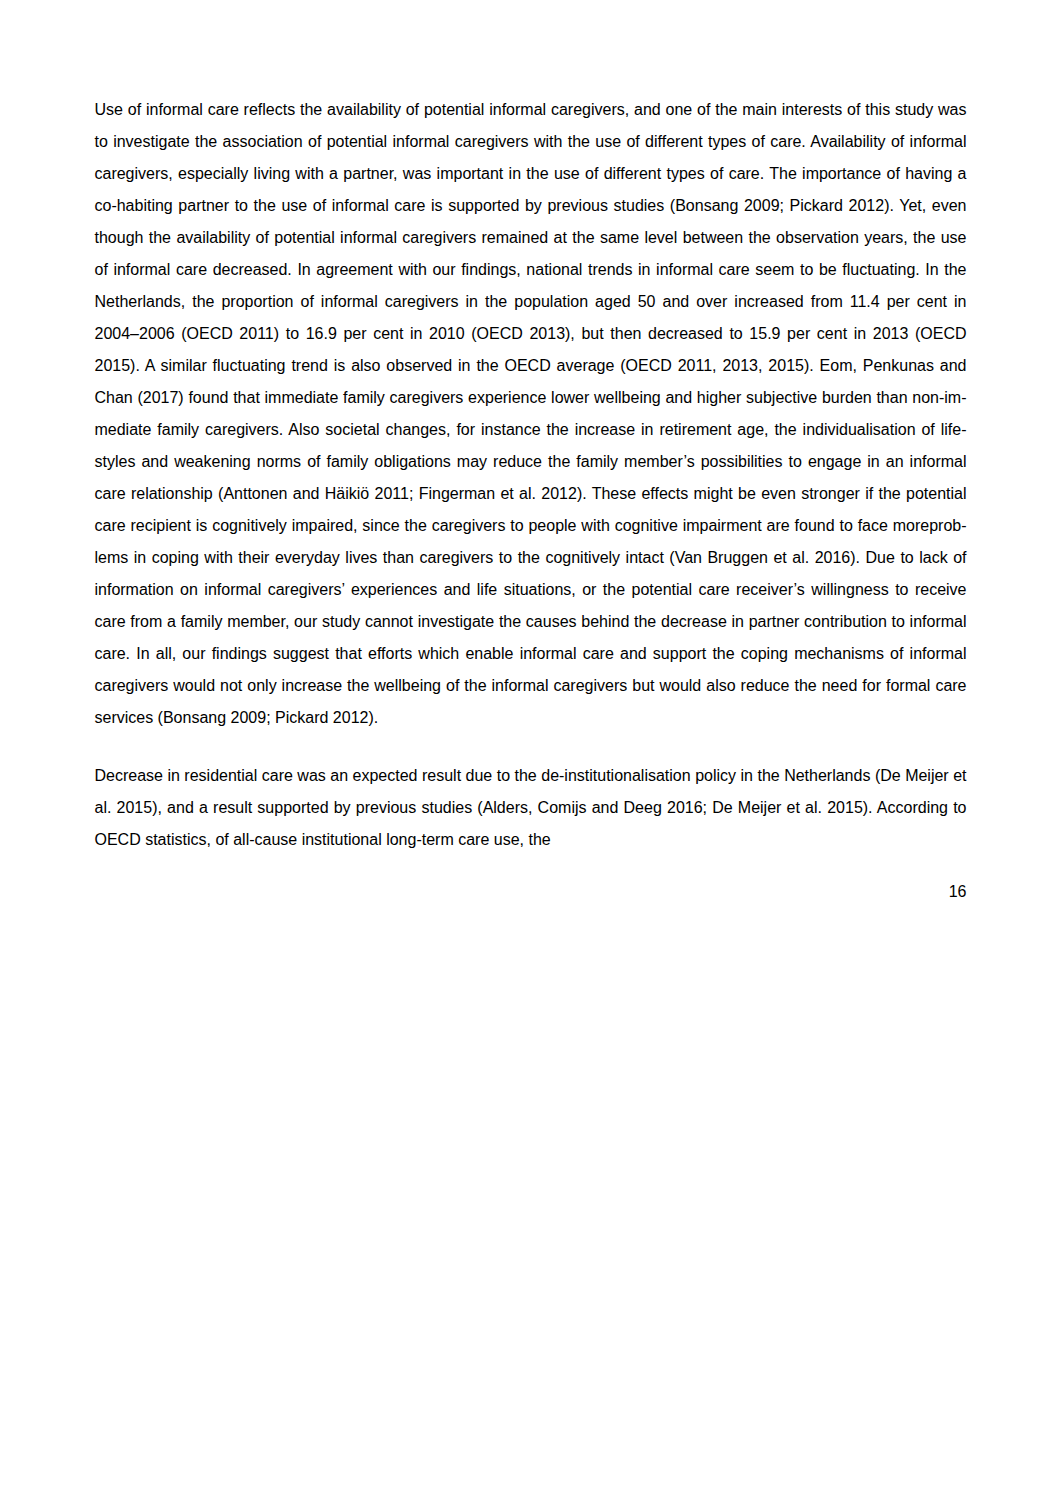Use of informal care reflects the availability of potential informal caregivers, and one of the main interests of this study was to investigate the association of potential informal caregivers with the use of different types of care. Availability of informal caregivers, especially living with a partner, was important in the use of different types of care. The importance of having a co-habiting partner to the use of informal care is supported by previous studies (Bonsang 2009; Pickard 2012). Yet, even though the availability of potential informal caregivers remained at the same level between the observation years, the use of informal care decreased. In agreement with our findings, national trends in informal care seem to be fluctuating. In the Netherlands, the proportion of informal caregivers in the population aged 50 and over increased from 11.4 per cent in 2004–2006 (OECD 2011) to 16.9 per cent in 2010 (OECD 2013), but then decreased to 15.9 per cent in 2013 (OECD 2015). A similar fluctuating trend is also observed in the OECD average (OECD 2011, 2013, 2015). Eom, Penkunas and Chan (2017) found that immediate family caregivers experience lower wellbeing and higher subjective burden than non-immediate family caregivers. Also societal changes, for instance the increase in retirement age, the individualisation of lifestyles and weakening norms of family obligations may reduce the family member’s possibilities to engage in an informal care relationship (Anttonen and Häikiö 2011; Fingerman et al. 2012). These effects might be even stronger if the potential care recipient is cognitively impaired, since the caregivers to people with cognitive impairment are found to face moreproblems in coping with their everyday lives than caregivers to the cognitively intact (Van Bruggen et al. 2016). Due to lack of information on informal caregivers’ experiences and life situations, or the potential care receiver’s willingness to receive care from a family member, our study cannot investigate the causes behind the decrease in partner contribution to informal care. In all, our findings suggest that efforts which enable informal care and support the coping mechanisms of informal caregivers would not only increase the wellbeing of the informal caregivers but would also reduce the need for formal care services (Bonsang 2009; Pickard 2012).
Decrease in residential care was an expected result due to the de-institutionalisation policy in the Netherlands (De Meijer et al. 2015), and a result supported by previous studies (Alders, Comijs and Deeg 2016; De Meijer et al. 2015). According to OECD statistics, of all-cause institutional long-term care use, the
16